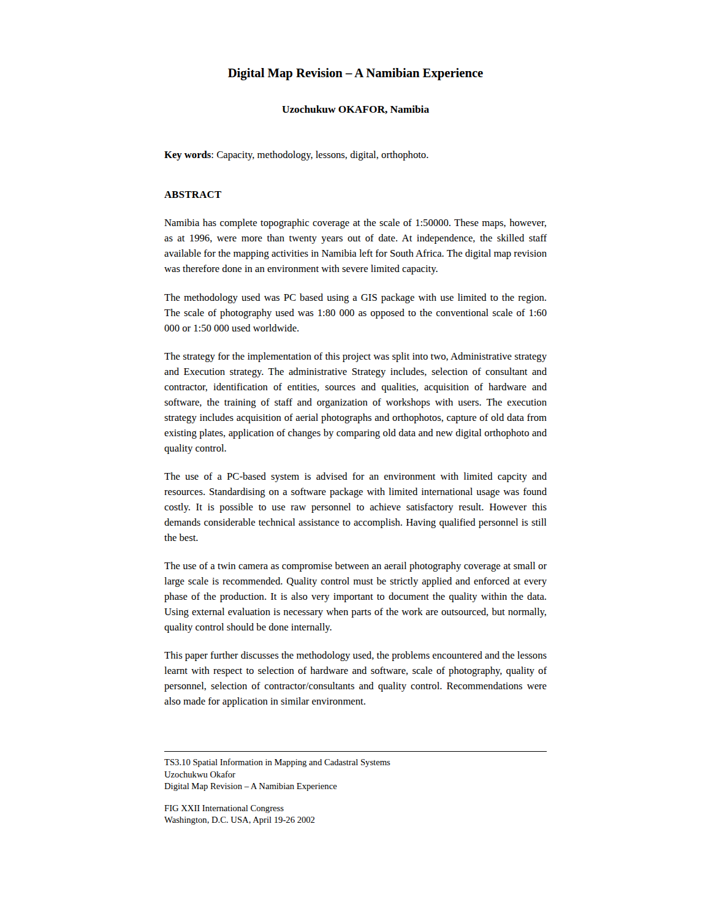Digital Map Revision – A Namibian Experience
Uzochukuw OKAFOR, Namibia
Key words: Capacity, methodology, lessons, digital, orthophoto.
ABSTRACT
Namibia has complete topographic coverage at the scale of 1:50000. These maps, however, as at 1996, were more than twenty years out of date. At independence, the skilled staff available for the mapping activities in Namibia left for South Africa. The digital map revision was therefore done in an environment with severe limited capacity.
The methodology used was PC based using a GIS package with use limited to the region. The scale of photography used was 1:80 000 as opposed to the conventional scale of 1:60 000 or 1:50 000 used worldwide.
The strategy for the implementation of this project was split into two, Administrative strategy and Execution strategy. The administrative Strategy includes, selection of consultant and contractor, identification of entities, sources and qualities, acquisition of hardware and software, the training of staff and organization of workshops with users. The execution strategy includes acquisition of aerial photographs and orthophotos, capture of old data from existing plates, application of changes by comparing old data and new digital orthophoto and quality control.
The use of a PC-based system is advised for an environment with limited capcity and resources. Standardising on a software package with limited international usage was found costly. It is possible to use raw personnel to achieve satisfactory result. However this demands considerable technical assistance to accomplish. Having qualified personnel is still the best.
The use of a twin camera as compromise between an aerail photography coverage at small or large scale is recommended. Quality control must be strictly applied and enforced at every phase of the production. It is also very important to document the quality within the data. Using external evaluation is necessary when parts of the work are outsourced, but normally, quality control should be done internally.
This paper further discusses the methodology used, the problems encountered and the lessons learnt with respect to selection of hardware and software, scale of photography, quality of personnel, selection of contractor/consultants and quality control. Recommendations were also made for application in similar environment.
TS3.10 Spatial Information in Mapping and Cadastral Systems
Uzochukwu Okafor
Digital Map Revision – A Namibian Experience
FIG XXII International Congress
Washington, D.C. USA, April 19-26 2002